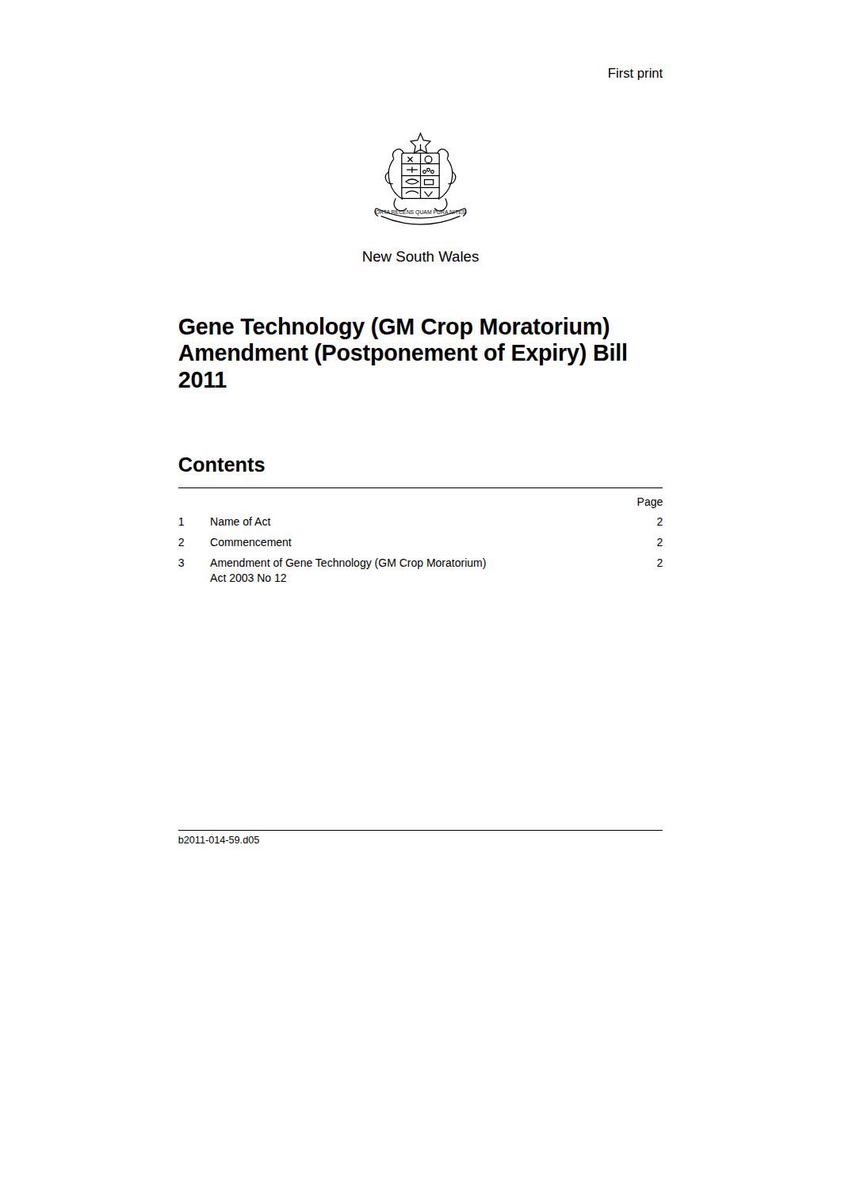First print
New South Wales
Gene Technology (GM Crop Moratorium) Amendment (Postponement of Expiry) Bill 2011
Contents
| | | Page |
| 1 | Name of Act | 2 |
| 2 | Commencement | 2 |
| 3 | Amendment of Gene Technology (GM Crop Moratorium) Act 2003 No 12 | 2 |
b2011-014-59.d05